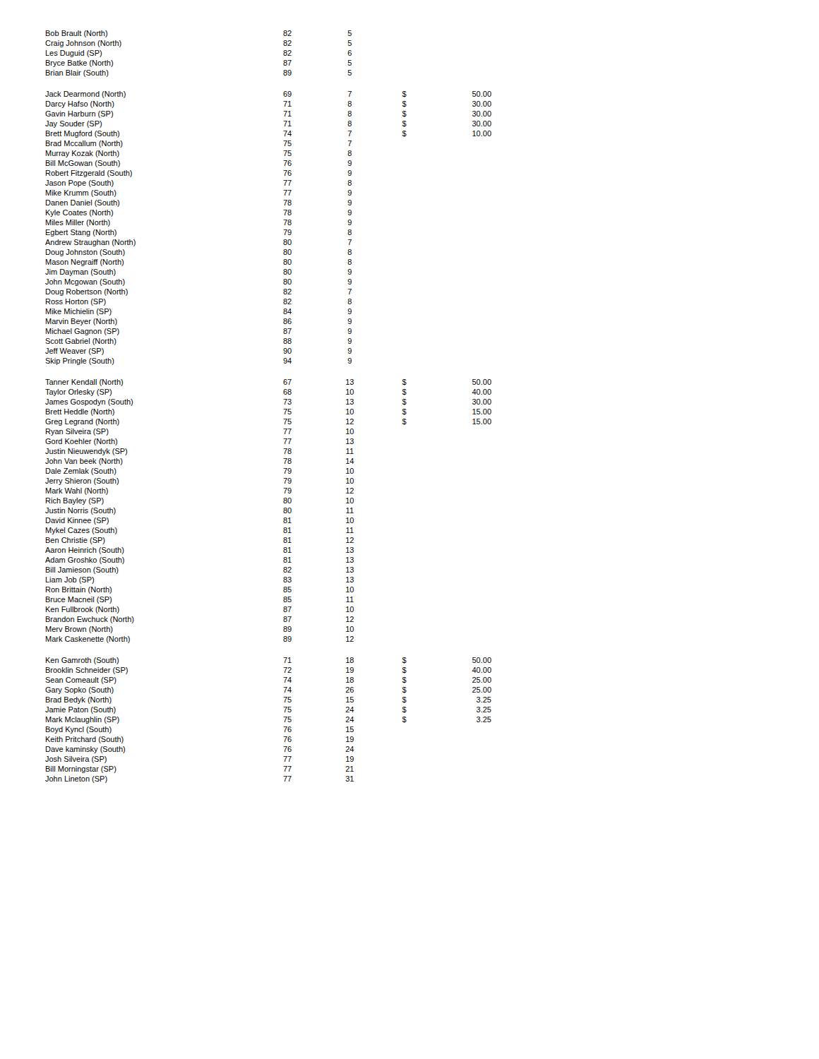| Bob Brault (North) | 82 | 5 | | |
| Craig Johnson (North) | 82 | 5 | | |
| Les Duguid (SP) | 82 | 6 | | |
| Bryce Batke (North) | 87 | 5 | | |
| Brian Blair (South) | 89 | 5 | | |
| Jack Dearmond (North) | 69 | 7 | $ | 50.00 |
| Darcy Hafso (North) | 71 | 8 | $ | 30.00 |
| Gavin Harburn (SP) | 71 | 8 | $ | 30.00 |
| Jay Souder (SP) | 71 | 8 | $ | 30.00 |
| Brett Mugford (South) | 74 | 7 | $ | 10.00 |
| Brad Mccallum (North) | 75 | 7 | | |
| Murray Kozak (North) | 75 | 8 | | |
| Bill McGowan (South) | 76 | 9 | | |
| Robert Fitzgerald (South) | 76 | 9 | | |
| Jason Pope (South) | 77 | 8 | | |
| Mike Krumm (South) | 77 | 9 | | |
| Danen Daniel (South) | 78 | 9 | | |
| Kyle Coates (North) | 78 | 9 | | |
| Miles Miller (North) | 78 | 9 | | |
| Egbert Stang (North) | 79 | 8 | | |
| Andrew Straughan (North) | 80 | 7 | | |
| Doug Johnston (South) | 80 | 8 | | |
| Mason Negraiff (North) | 80 | 8 | | |
| Jim Dayman (South) | 80 | 9 | | |
| John Mcgowan (South) | 80 | 9 | | |
| Doug Robertson (North) | 82 | 7 | | |
| Ross Horton (SP) | 82 | 8 | | |
| Mike Michielin (SP) | 84 | 9 | | |
| Marvin Beyer (North) | 86 | 9 | | |
| Michael Gagnon (SP) | 87 | 9 | | |
| Scott Gabriel (North) | 88 | 9 | | |
| Jeff Weaver (SP) | 90 | 9 | | |
| Skip Pringle (South) | 94 | 9 | | |
| Tanner Kendall (North) | 67 | 13 | $ | 50.00 |
| Taylor Orlesky (SP) | 68 | 10 | $ | 40.00 |
| James Gospodyn (South) | 73 | 13 | $ | 30.00 |
| Brett Heddle (North) | 75 | 10 | $ | 15.00 |
| Greg Legrand (North) | 75 | 12 | $ | 15.00 |
| Ryan Silveira (SP) | 77 | 10 | | |
| Gord Koehler (North) | 77 | 13 | | |
| Justin Nieuwendyk (SP) | 78 | 11 | | |
| John Van beek (North) | 78 | 14 | | |
| Dale Zemlak (South) | 79 | 10 | | |
| Jerry Shieron (South) | 79 | 10 | | |
| Mark Wahl (North) | 79 | 12 | | |
| Rich Bayley (SP) | 80 | 10 | | |
| Justin Norris (South) | 80 | 11 | | |
| David Kinnee (SP) | 81 | 10 | | |
| Mykel Cazes (South) | 81 | 11 | | |
| Ben Christie (SP) | 81 | 12 | | |
| Aaron Heinrich (South) | 81 | 13 | | |
| Adam Groshko (South) | 81 | 13 | | |
| Bill Jamieson (South) | 82 | 13 | | |
| Liam Job (SP) | 83 | 13 | | |
| Ron Brittain (North) | 85 | 10 | | |
| Bruce Macneil (SP) | 85 | 11 | | |
| Ken Fullbrook (North) | 87 | 10 | | |
| Brandon Ewchuck (North) | 87 | 12 | | |
| Merv Brown (North) | 89 | 10 | | |
| Mark Caskenette (North) | 89 | 12 | | |
| Ken Gamroth (South) | 71 | 18 | $ | 50.00 |
| Brooklin Schneider (SP) | 72 | 19 | $ | 40.00 |
| Sean Comeault (SP) | 74 | 18 | $ | 25.00 |
| Gary Sopko (South) | 74 | 26 | $ | 25.00 |
| Brad Bedyk (North) | 75 | 15 | $ | 3.25 |
| Jamie Paton (South) | 75 | 24 | $ | 3.25 |
| Mark Mclaughlin (SP) | 75 | 24 | $ | 3.25 |
| Boyd Kyncl (South) | 76 | 15 | | |
| Keith Pritchard (South) | 76 | 19 | | |
| Dave kaminsky (South) | 76 | 24 | | |
| Josh Silveira (SP) | 77 | 19 | | |
| Bill Morningstar (SP) | 77 | 21 | | |
| John Lineton (SP) | 77 | 31 | | |